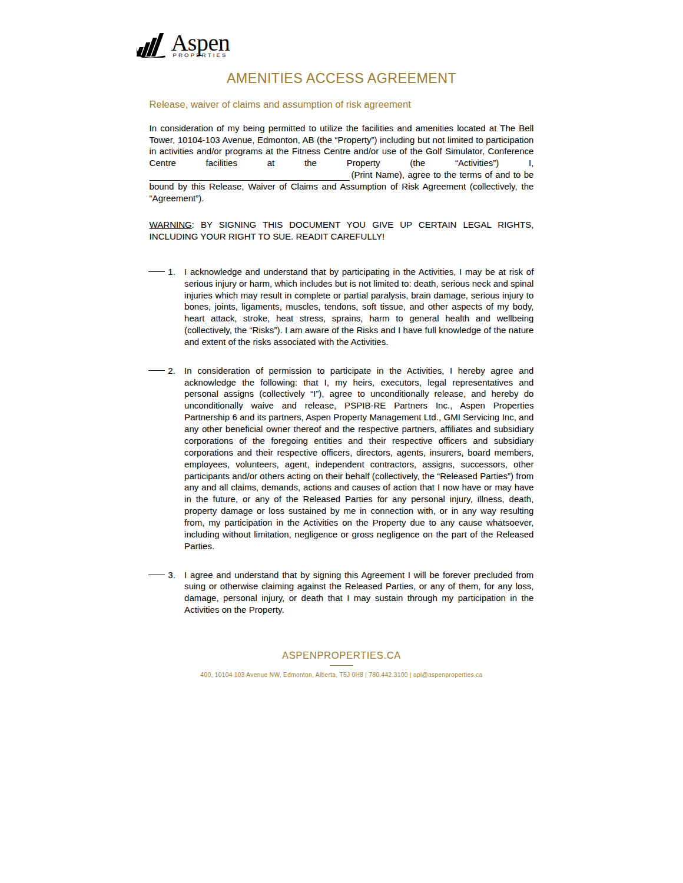Aspen PROPERTIES
AMENITIES ACCESS AGREEMENT
Release, waiver of claims and assumption of risk agreement
In consideration of my being permitted to utilize the facilities and amenities located at The Bell Tower, 10104-103 Avenue, Edmonton, AB (the “Property”) including but not limited to participation in activities and/or programs at the Fitness Centre and/or use of the Golf Simulator, Conference Centre facilities at the Property (the “Activities”) I, (Print Name), agree to the terms of and to be bound by this Release, Waiver of Claims and Assumption of Risk Agreement (collectively, the “Agreement”).
WARNING: BY SIGNING THIS DOCUMENT YOU GIVE UP CERTAIN LEGAL RIGHTS, INCLUDING YOUR RIGHT TO SUE. READIT CAREFULLY!
I acknowledge and understand that by participating in the Activities, I may be at risk of serious injury or harm, which includes but is not limited to: death, serious neck and spinal injuries which may result in complete or partial paralysis, brain damage, serious injury to bones, joints, ligaments, muscles, tendons, soft tissue, and other aspects of my body, heart attack, stroke, heat stress, sprains, harm to general health and wellbeing (collectively, the “Risks”). I am aware of the Risks and I have full knowledge of the nature and extent of the risks associated with the Activities.
In consideration of permission to participate in the Activities, I hereby agree and acknowledge the following: that I, my heirs, executors, legal representatives and personal assigns (collectively “I”), agree to unconditionally release, and hereby do unconditionally waive and release, PSPIB-RE Partners Inc., Aspen Properties Partnership 6 and its partners, Aspen Property Management Ltd., GMI Servicing Inc, and any other beneficial owner thereof and the respective partners, affiliates and subsidiary corporations of the foregoing entities and their respective officers and subsidiary corporations and their respective officers, directors, agents, insurers, board members, employees, volunteers, agent, independent contractors, assigns, successors, other participants and/or others acting on their behalf (collectively, the “Released Parties”) from any and all claims, demands, actions and causes of action that I now have or may have in the future, or any of the Released Parties for any personal injury, illness, death, property damage or loss sustained by me in connection with, or in any way resulting from, my participation in the Activities on the Property due to any cause whatsoever, including without limitation, negligence or gross negligence on the part of the Released Parties.
I agree and understand that by signing this Agreement I will be forever precluded from suing or otherwise claiming against the Released Parties, or any of them, for any loss, damage, personal injury, or death that I may sustain through my participation in the Activities on the Property.
ASPENPROPERTIES.CA
400, 10104 103 Avenue NW, Edmonton, Alberta, T5J 0H8 | 780.442.3100 | apl@aspenproperties.ca